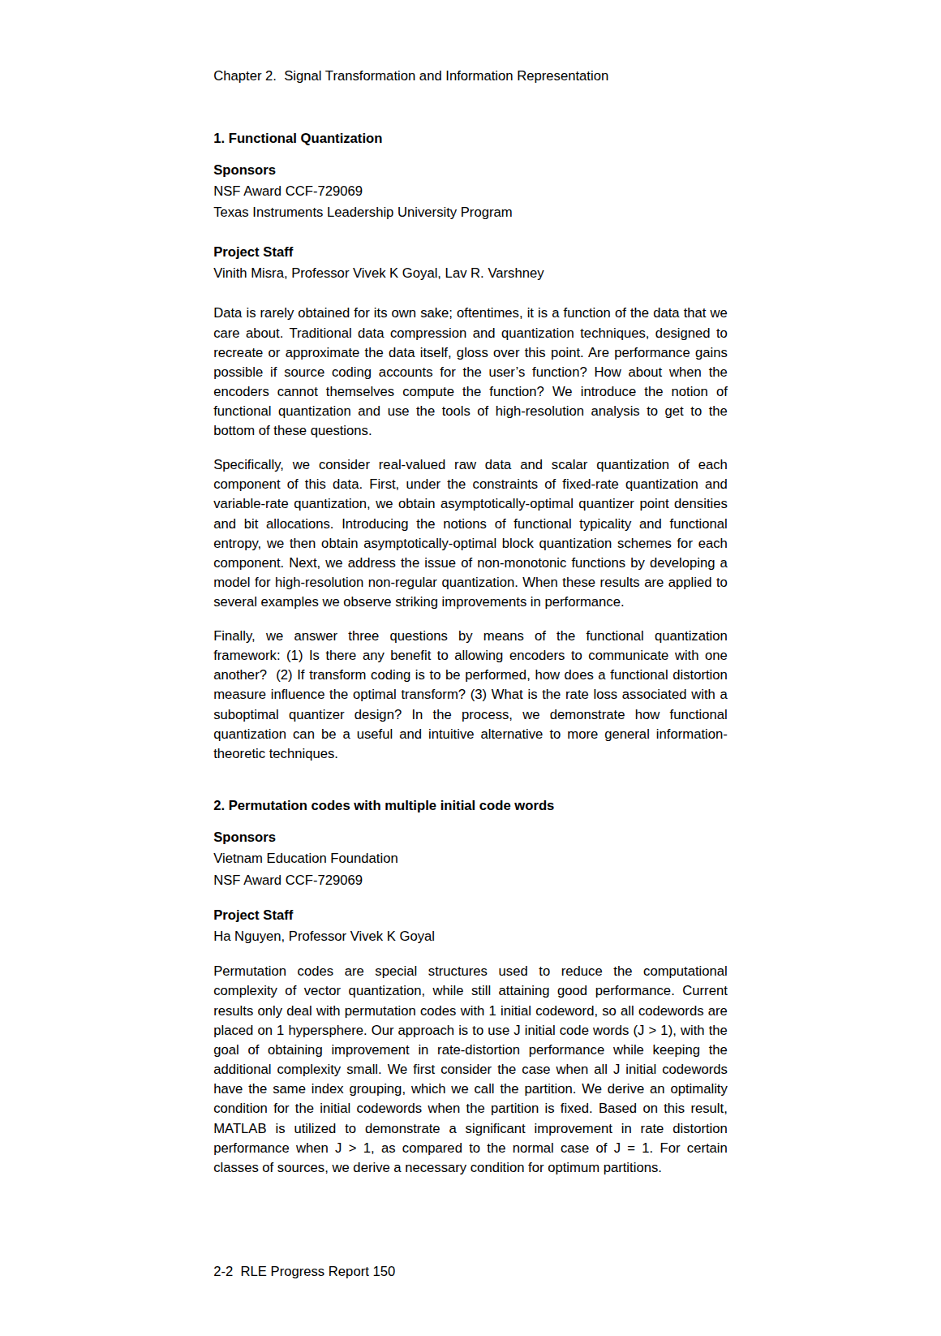Chapter 2. Signal Transformation and Information Representation
1. Functional Quantization
Sponsors
NSF Award CCF-729069
Texas Instruments Leadership University Program
Project Staff
Vinith Misra, Professor Vivek K Goyal, Lav R. Varshney
Data is rarely obtained for its own sake; oftentimes, it is a function of the data that we care about. Traditional data compression and quantization techniques, designed to recreate or approximate the data itself, gloss over this point. Are performance gains possible if source coding accounts for the user’s function? How about when the encoders cannot themselves compute the function? We introduce the notion of functional quantization and use the tools of high-resolution analysis to get to the bottom of these questions.
Specifically, we consider real-valued raw data and scalar quantization of each component of this data. First, under the constraints of fixed-rate quantization and variable-rate quantization, we obtain asymptotically-optimal quantizer point densities and bit allocations. Introducing the notions of functional typicality and functional entropy, we then obtain asymptotically-optimal block quantization schemes for each component. Next, we address the issue of non-monotonic functions by developing a model for high-resolution non-regular quantization. When these results are applied to several examples we observe striking improvements in performance.
Finally, we answer three questions by means of the functional quantization framework: (1) Is there any benefit to allowing encoders to communicate with one another? (2) If transform coding is to be performed, how does a functional distortion measure influence the optimal transform? (3) What is the rate loss associated with a suboptimal quantizer design? In the process, we demonstrate how functional quantization can be a useful and intuitive alternative to more general information-theoretic techniques.
2. Permutation codes with multiple initial code words
Sponsors
Vietnam Education Foundation
NSF Award CCF-729069
Project Staff
Ha Nguyen, Professor Vivek K Goyal
Permutation codes are special structures used to reduce the computational complexity of vector quantization, while still attaining good performance. Current results only deal with permutation codes with 1 initial codeword, so all codewords are placed on 1 hypersphere. Our approach is to use J initial code words (J > 1), with the goal of obtaining improvement in rate-distortion performance while keeping the additional complexity small. We first consider the case when all J initial codewords have the same index grouping, which we call the partition. We derive an optimality condition for the initial codewords when the partition is fixed. Based on this result, MATLAB is utilized to demonstrate a significant improvement in rate distortion performance when J > 1, as compared to the normal case of J = 1. For certain classes of sources, we derive a necessary condition for optimum partitions.
2-2 RLE Progress Report 150